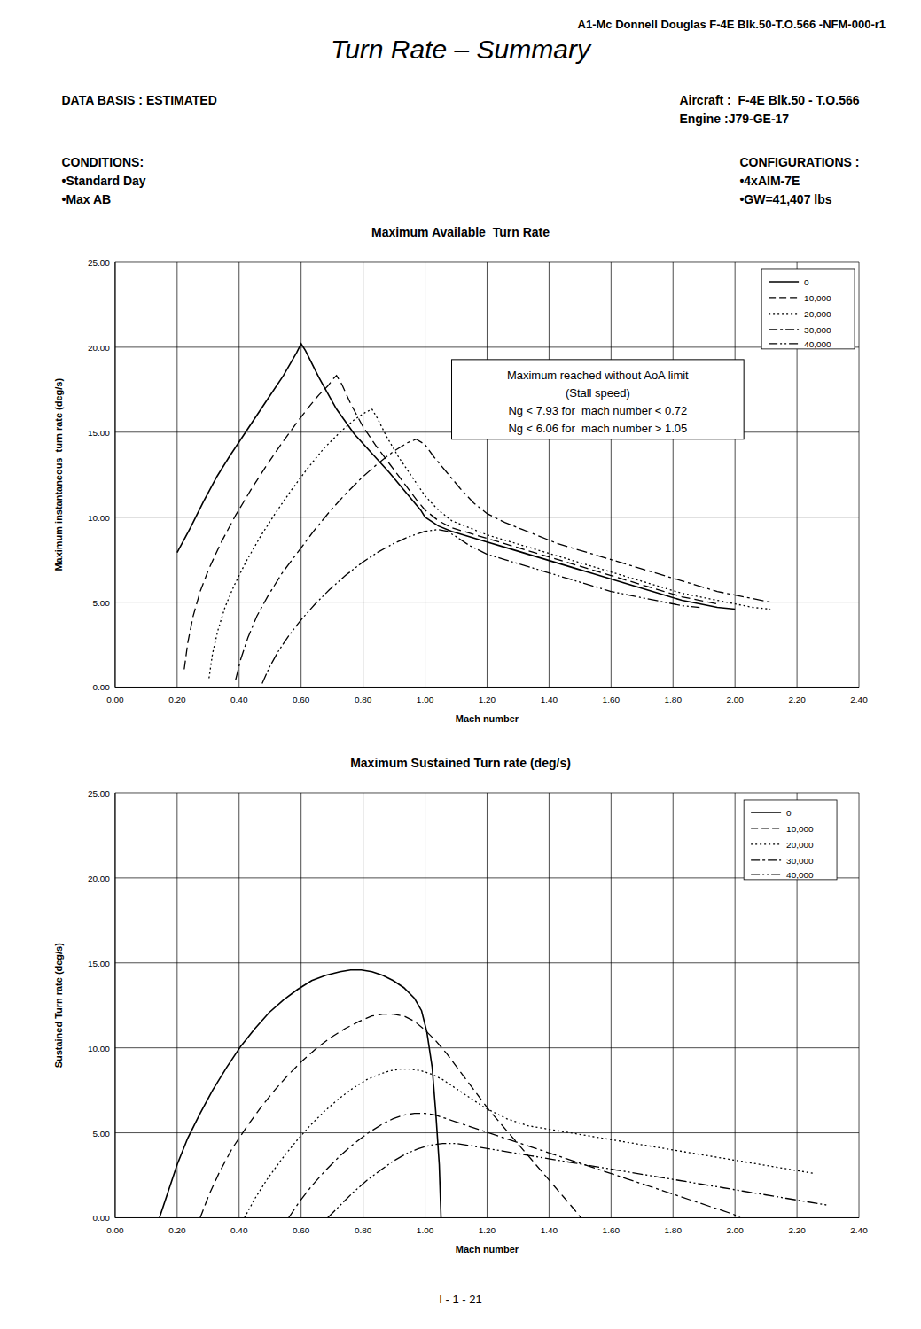A1-Mc Donnell Douglas F-4E Blk.50-T.O.566 -NFM-000-r1
Turn Rate – Summary
DATA BASIS : ESTIMATED
Aircraft : F-4E Blk.50 - T.O.566
Engine :J79-GE-17
CONDITIONS:
•Standard Day
•Max AB
CONFIGURATIONS :
•4xAIM-7E
•GW=41,407 lbs
Maximum Available Turn Rate
25.00 20.00 15.00 10.00 5.00 0.00 0.00 0.20 0.40 0.60 0.80 1.00 1.20 1.40 1.60 1.80 2.00 2.20 2.40 Mach number Maximum instantaneous turn rate (deg/s) 0 10,000 20,000 30,000 40,000 Maximum reached without AoA limit (Stall speed) Ng < 7.93 for mach number < 0.72 Ng < 6.06 for mach number > 1.05
Maximum Sustained Turn rate (deg/s)
25.00 20.00 15.00 10.00 5.00 0.00 0.00 0.20 0.40 0.60 0.80 1.00 1.20 1.40 1.60 1.80 2.00 2.20 2.40 Mach number Sustained Turn rate (deg/s) 0 10,000 20,000 30,000 40,000
I - 1 - 21